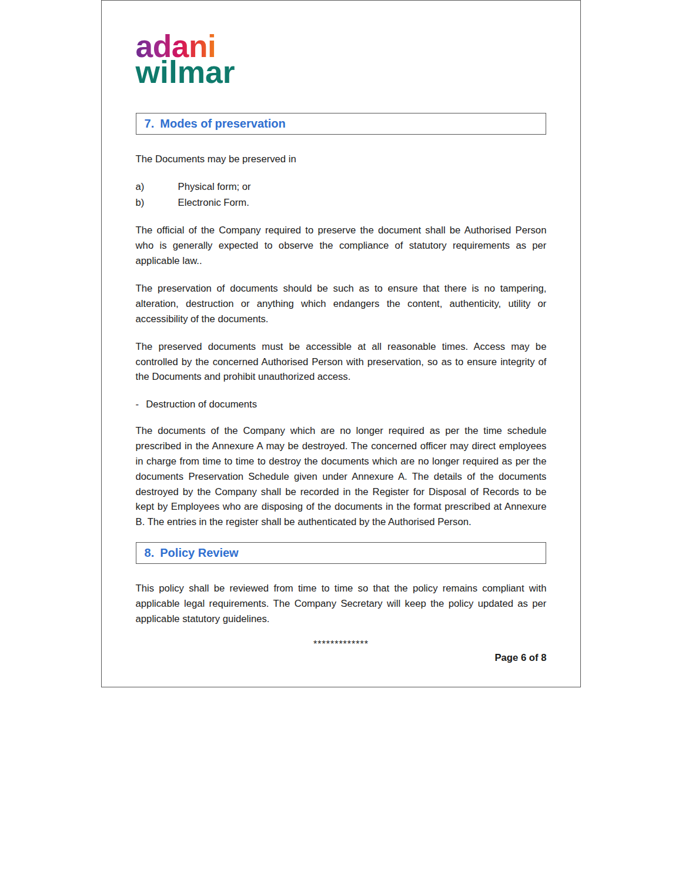adani wilmar
7. Modes of preservation
The Documents may be preserved in
a) Physical form; or
b) Electronic Form.
The official of the Company required to preserve the document shall be Authorised Person who is generally expected to observe the compliance of statutory requirements as per applicable law..
The preservation of documents should be such as to ensure that there is no tampering, alteration, destruction or anything which endangers the content, authenticity, utility or accessibility of the documents.
The preserved documents must be accessible at all reasonable times. Access may be controlled by the concerned Authorised Person with preservation, so as to ensure integrity of the Documents and prohibit unauthorized access.
-Destruction of documents
The documents of the Company which are no longer required as per the time schedule prescribed in the Annexure A may be destroyed. The concerned officer may direct employees in charge from time to time to destroy the documents which are no longer required as per the documents Preservation Schedule given under Annexure A. The details of the documents destroyed by the Company shall be recorded in the Register for Disposal of Records to be kept by Employees who are disposing of the documents in the format prescribed at Annexure B. The entries in the register shall be authenticated by the Authorised Person.
8. Policy Review
This policy shall be reviewed from time to time so that the policy remains compliant with applicable legal requirements. The Company Secretary will keep the policy updated as per applicable statutory guidelines.
*************
Page 6 of 8